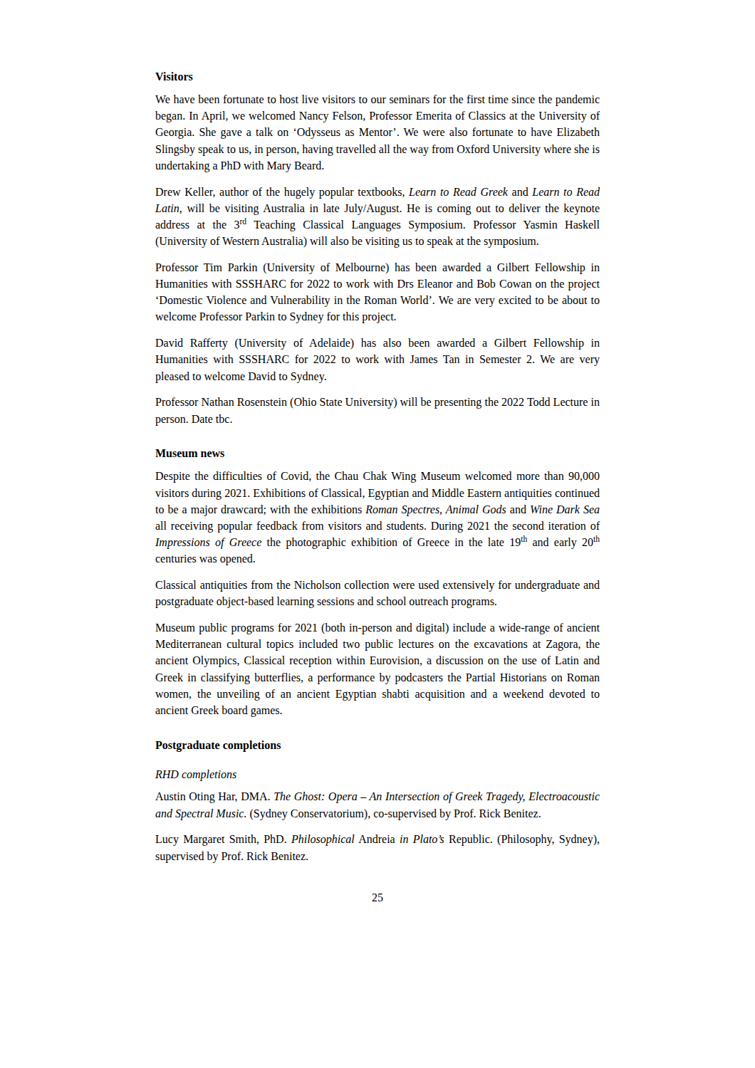Visitors
We have been fortunate to host live visitors to our seminars for the first time since the pandemic began. In April, we welcomed Nancy Felson, Professor Emerita of Classics at the University of Georgia. She gave a talk on ‘Odysseus as Mentor’. We were also fortunate to have Elizabeth Slingsby speak to us, in person, having travelled all the way from Oxford University where she is undertaking a PhD with Mary Beard.
Drew Keller, author of the hugely popular textbooks, Learn to Read Greek and Learn to Read Latin, will be visiting Australia in late July/August. He is coming out to deliver the keynote address at the 3rd Teaching Classical Languages Symposium. Professor Yasmin Haskell (University of Western Australia) will also be visiting us to speak at the symposium.
Professor Tim Parkin (University of Melbourne) has been awarded a Gilbert Fellowship in Humanities with SSSHARC for 2022 to work with Drs Eleanor and Bob Cowan on the project ‘Domestic Violence and Vulnerability in the Roman World’. We are very excited to be about to welcome Professor Parkin to Sydney for this project.
David Rafferty (University of Adelaide) has also been awarded a Gilbert Fellowship in Humanities with SSSHARC for 2022 to work with James Tan in Semester 2. We are very pleased to welcome David to Sydney.
Professor Nathan Rosenstein (Ohio State University) will be presenting the 2022 Todd Lecture in person. Date tbc.
Museum news
Despite the difficulties of Covid, the Chau Chak Wing Museum welcomed more than 90,000 visitors during 2021. Exhibitions of Classical, Egyptian and Middle Eastern antiquities continued to be a major drawcard; with the exhibitions Roman Spectres, Animal Gods and Wine Dark Sea all receiving popular feedback from visitors and students. During 2021 the second iteration of Impressions of Greece the photographic exhibition of Greece in the late 19th and early 20th centuries was opened.
Classical antiquities from the Nicholson collection were used extensively for undergraduate and postgraduate object-based learning sessions and school outreach programs.
Museum public programs for 2021 (both in-person and digital) include a wide-range of ancient Mediterranean cultural topics included two public lectures on the excavations at Zagora, the ancient Olympics, Classical reception within Eurovision, a discussion on the use of Latin and Greek in classifying butterflies, a performance by podcasters the Partial Historians on Roman women, the unveiling of an ancient Egyptian shabti acquisition and a weekend devoted to ancient Greek board games.
Postgraduate completions
RHD completions
Austin Oting Har, DMA. The Ghost: Opera – An Intersection of Greek Tragedy, Electroacoustic and Spectral Music. (Sydney Conservatorium), co-supervised by Prof. Rick Benitez.
Lucy Margaret Smith, PhD. Philosophical Andreia in Plato’s Republic. (Philosophy, Sydney), supervised by Prof. Rick Benitez.
25